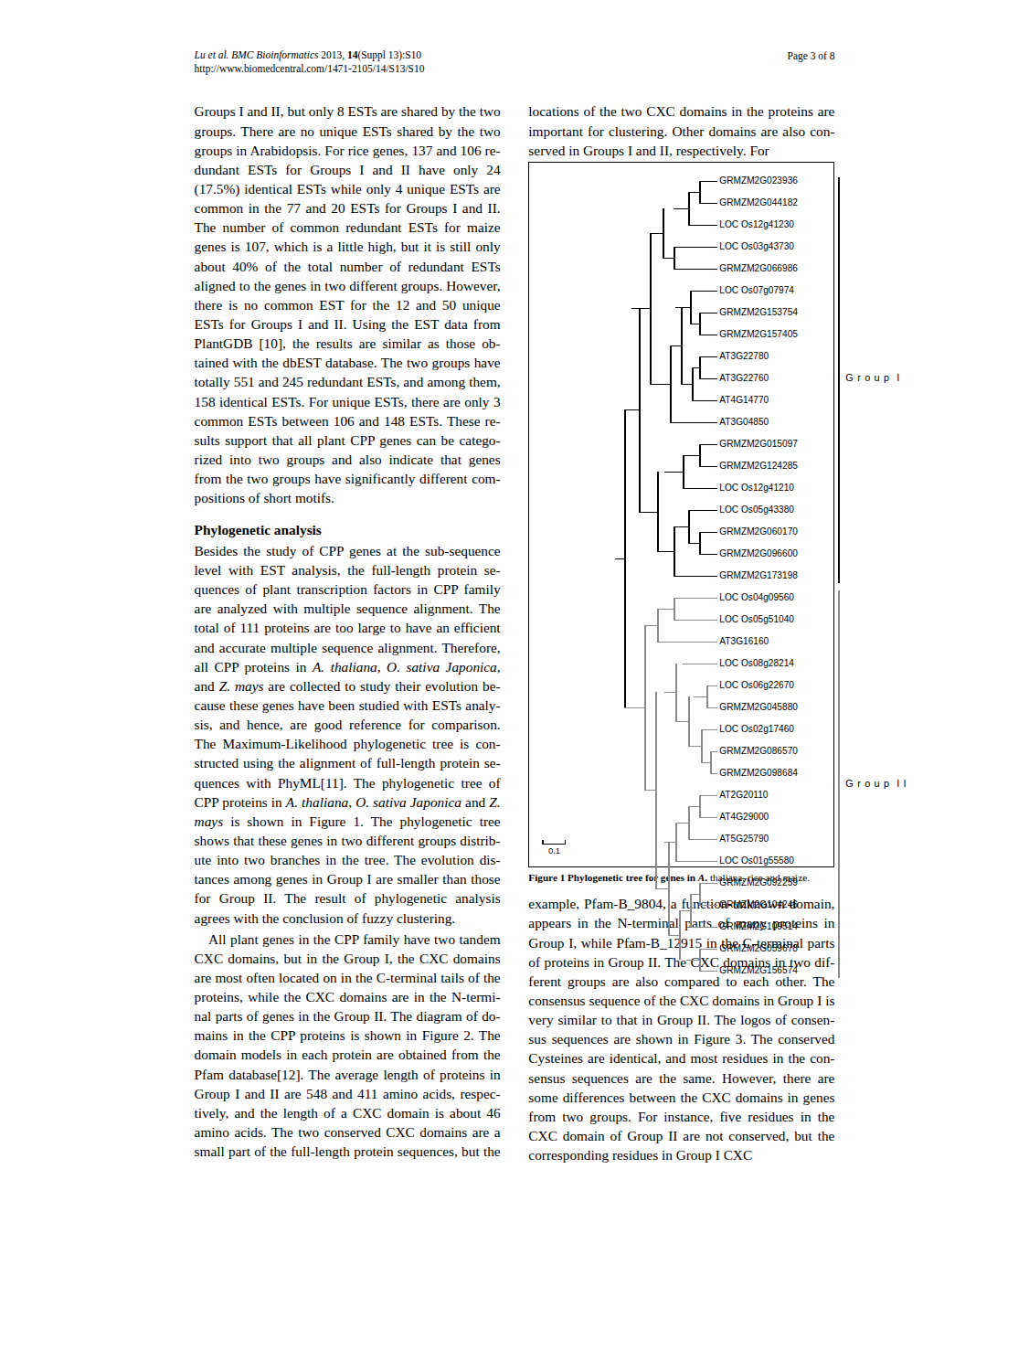Lu et al. BMC Bioinformatics 2013, 14(Suppl 13):S10 http://www.biomedcentral.com/1471-2105/14/S13/S10
Page 3 of 8
Groups I and II, but only 8 ESTs are shared by the two groups. There are no unique ESTs shared by the two groups in Arabidopsis. For rice genes, 137 and 106 redundant ESTs for Groups I and II have only 24 (17.5%) identical ESTs while only 4 unique ESTs are common in the 77 and 20 ESTs for Groups I and II. The number of common redundant ESTs for maize genes is 107, which is a little high, but it is still only about 40% of the total number of redundant ESTs aligned to the genes in two different groups. However, there is no common EST for the 12 and 50 unique ESTs for Groups I and II. Using the EST data from PlantGDB [10], the results are similar as those obtained with the dbEST database. The two groups have totally 551 and 245 redundant ESTs, and among them, 158 identical ESTs. For unique ESTs, there are only 3 common ESTs between 106 and 148 ESTs. These results support that all plant CPP genes can be categorized into two groups and also indicate that genes from the two groups have significantly different compositions of short motifs.
Phylogenetic analysis
Besides the study of CPP genes at the sub-sequence level with EST analysis, the full-length protein sequences of plant transcription factors in CPP family are analyzed with multiple sequence alignment. The total of 111 proteins are too large to have an efficient and accurate multiple sequence alignment. Therefore, all CPP proteins in A. thaliana, O. sativa Japonica, and Z. mays are collected to study their evolution because these genes have been studied with ESTs analysis, and hence, are good reference for comparison. The Maximum-Likelihood phylogenetic tree is constructed using the alignment of full-length protein sequences with PhyML[11]. The phylogenetic tree of CPP proteins in A. thaliana, O. sativa Japonica and Z. mays is shown in Figure 1. The phylogenetic tree shows that these genes in two different groups distribute into two branches in the tree. The evolution distances among genes in Group I are smaller than those for Group II. The result of phylogenetic analysis agrees with the conclusion of fuzzy clustering.
All plant genes in the CPP family have two tandem CXC domains, but in the Group I, the CXC domains are most often located on in the C-terminal tails of the proteins, while the CXC domains are in the N-terminal parts of genes in the Group II. The diagram of domains in the CPP proteins is shown in Figure 2. The domain models in each protein are obtained from the Pfam database[12]. The average length of proteins in Group I and II are 548 and 411 amino acids, respectively, and the length of a CXC domain is about 46 amino acids. The two conserved CXC domains are a small part of the full-length protein sequences, but the locations of the two CXC domains in the proteins are important for clustering. Other domains are also conserved in Groups I and II, respectively. For
GRMZM2G023936
GRMZM2G044182
LOC Os12g41230
LOC Os03g43730
GRMZM2G066986
LOC Os07g07974
GRMZM2G153754
GRMZM2G157405
AT3G22780
AT3G22760
AT4G14770
AT3G04850
GRMZM2G015097
GRMZM2G124285
LOC Os12g41210
LOC Os05g43380
GRMZM2G060170
GRMZM2G096600
GRMZM2G173198
LOC Os04g09560
LOC Os05g51040
AT3G16160
LOC Os08g28214
LOC Os06g22670
GRMZM2G045880
LOC Os02g17460
GRMZM2G086570
GRMZM2G098684
AT2G20110
AT4G29000
AT5G25790
LOC Os01g55580
GRMZM2G092259
GRMZM2G104246
GRMZM2G109514
GRMZM2G059678
GRMZM2G156574
G r o u p I
G r o u p I I
0.1
Figure 1 Phylogenetic tree for genes in A. thaliana, rice and maize.
example, Pfam-B_9804, a function-unknown domain, appears in the N-terminal parts of many proteins in Group I, while Pfam-B_12915 in the C-terminal parts of proteins in Group II. The CXC domains in two different groups are also compared to each other. The consensus sequence of the CXC domains in Group I is very similar to that in Group II. The logos of consensus sequences are shown in Figure 3. The conserved Cysteines are identical, and most residues in the consensus sequences are the same. However, there are some differences between the CXC domains in genes from two groups. For instance, five residues in the CXC domain of Group II are not conserved, but the corresponding residues in Group I CXC